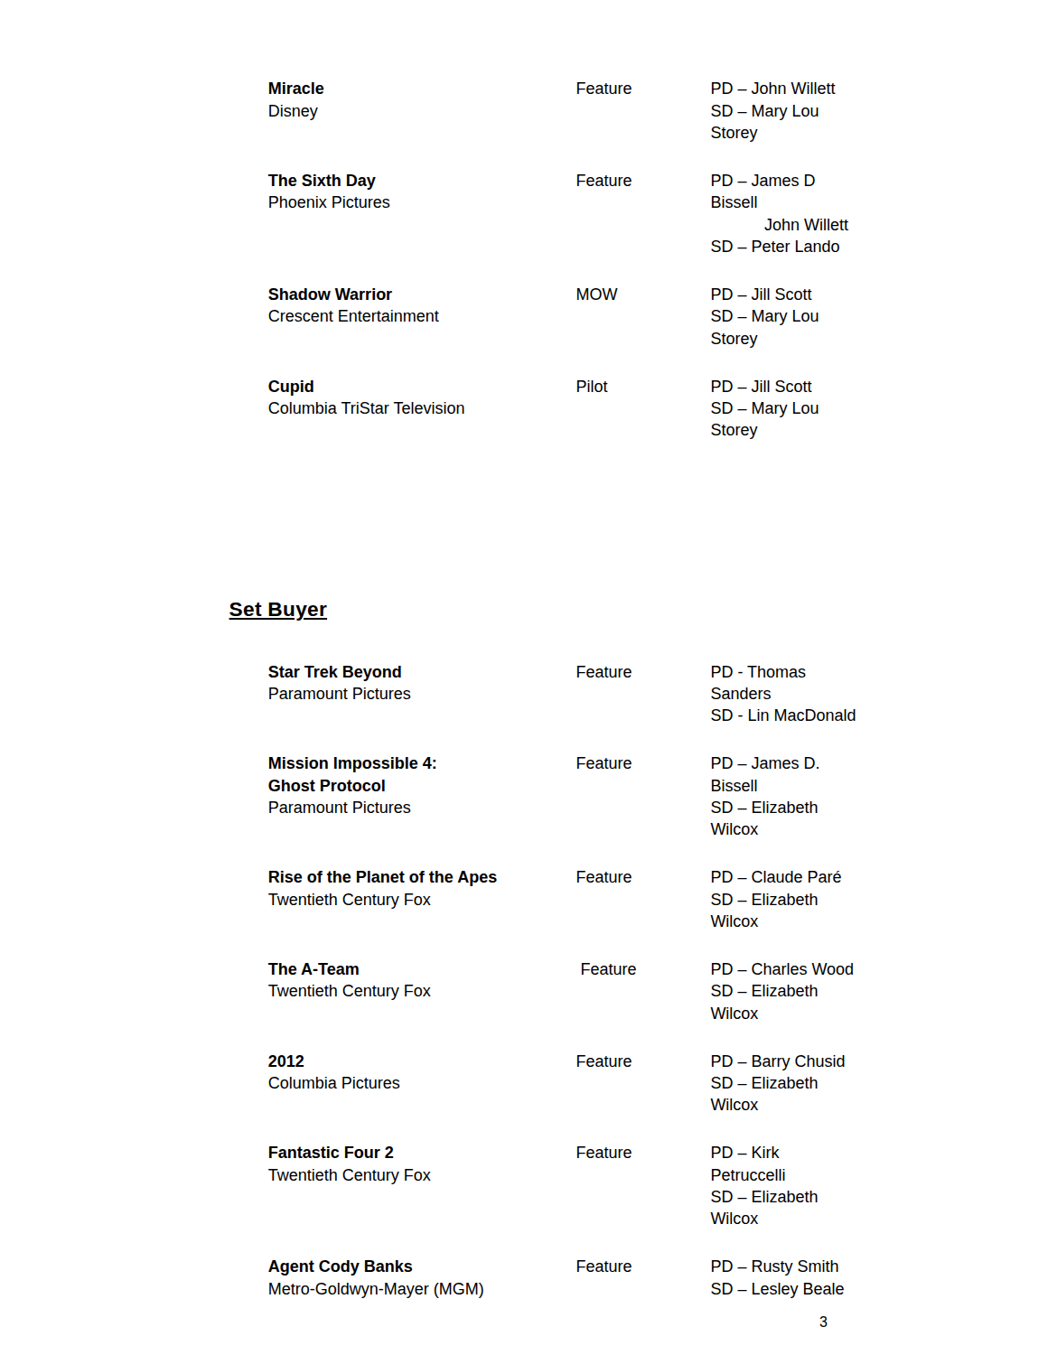| Miracle Disney | Feature | PD – John Willett SD – Mary Lou Storey |
| The Sixth Day Phoenix Pictures | Feature | PD – James D Bissell John Willett SD – Peter Lando |
| Shadow Warrior Crescent Entertainment | MOW | PD – Jill Scott SD – Mary Lou Storey |
| Cupid Columbia TriStar Television | Pilot | PD – Jill Scott SD – Mary Lou Storey |
Set Buyer
| Star Trek Beyond Paramount Pictures | Feature | PD - Thomas Sanders SD - Lin MacDonald |
| Mission Impossible 4: Ghost Protocol Paramount Pictures | Feature | PD – James D. Bissell SD – Elizabeth Wilcox |
| Rise of the Planet of the Apes Twentieth Century Fox | Feature | PD – Claude Paré SD – Elizabeth Wilcox |
| The A-Team Twentieth Century Fox | Feature | PD – Charles Wood SD – Elizabeth Wilcox |
| 2012 Columbia Pictures | Feature | PD – Barry Chusid SD – Elizabeth Wilcox |
| Fantastic Four 2 Twentieth Century Fox | Feature | PD – Kirk Petruccelli SD – Elizabeth Wilcox |
| Agent Cody Banks Metro-Goldwyn-Mayer (MGM) | Feature | PD – Rusty Smith SD – Lesley Beale |
3